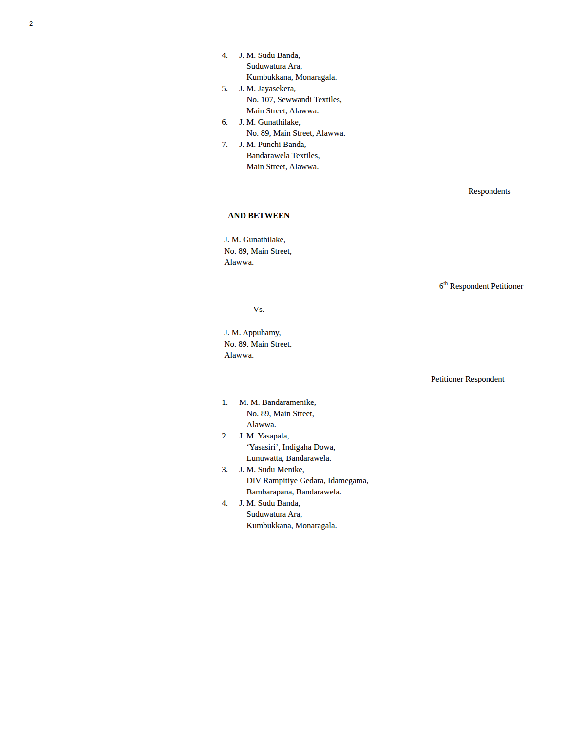2
4. J. M. Sudu Banda, Suduwatura Ara, Kumbukkana, Monaragala.
5. J. M. Jayasekera, No. 107, Sewwandi Textiles, Main Street, Alawwa.
6. J. M. Gunathilake, No. 89, Main Street, Alawwa.
7. J. M. Punchi Banda, Bandarawela Textiles, Main Street, Alawwa.
Respondents
AND BETWEEN
J. M. Gunathilake,
No. 89, Main Street,
Alawwa.
6th Respondent Petitioner
Vs.
J. M. Appuhamy,
No. 89, Main Street,
Alawwa.
Petitioner Respondent
1. M. M. Bandaramenike, No. 89, Main Street, Alawwa.
2. J. M. Yasapala, ‘Yasasiri’, Indigaha Dowa, Lunuwatta, Bandarawela.
3. J. M. Sudu Menike, DIV Rampitiye Gedara, Idamegama, Bambarapana, Bandarawela.
4. J. M. Sudu Banda, Suduwatura Ara, Kumbukkana, Monaragala.